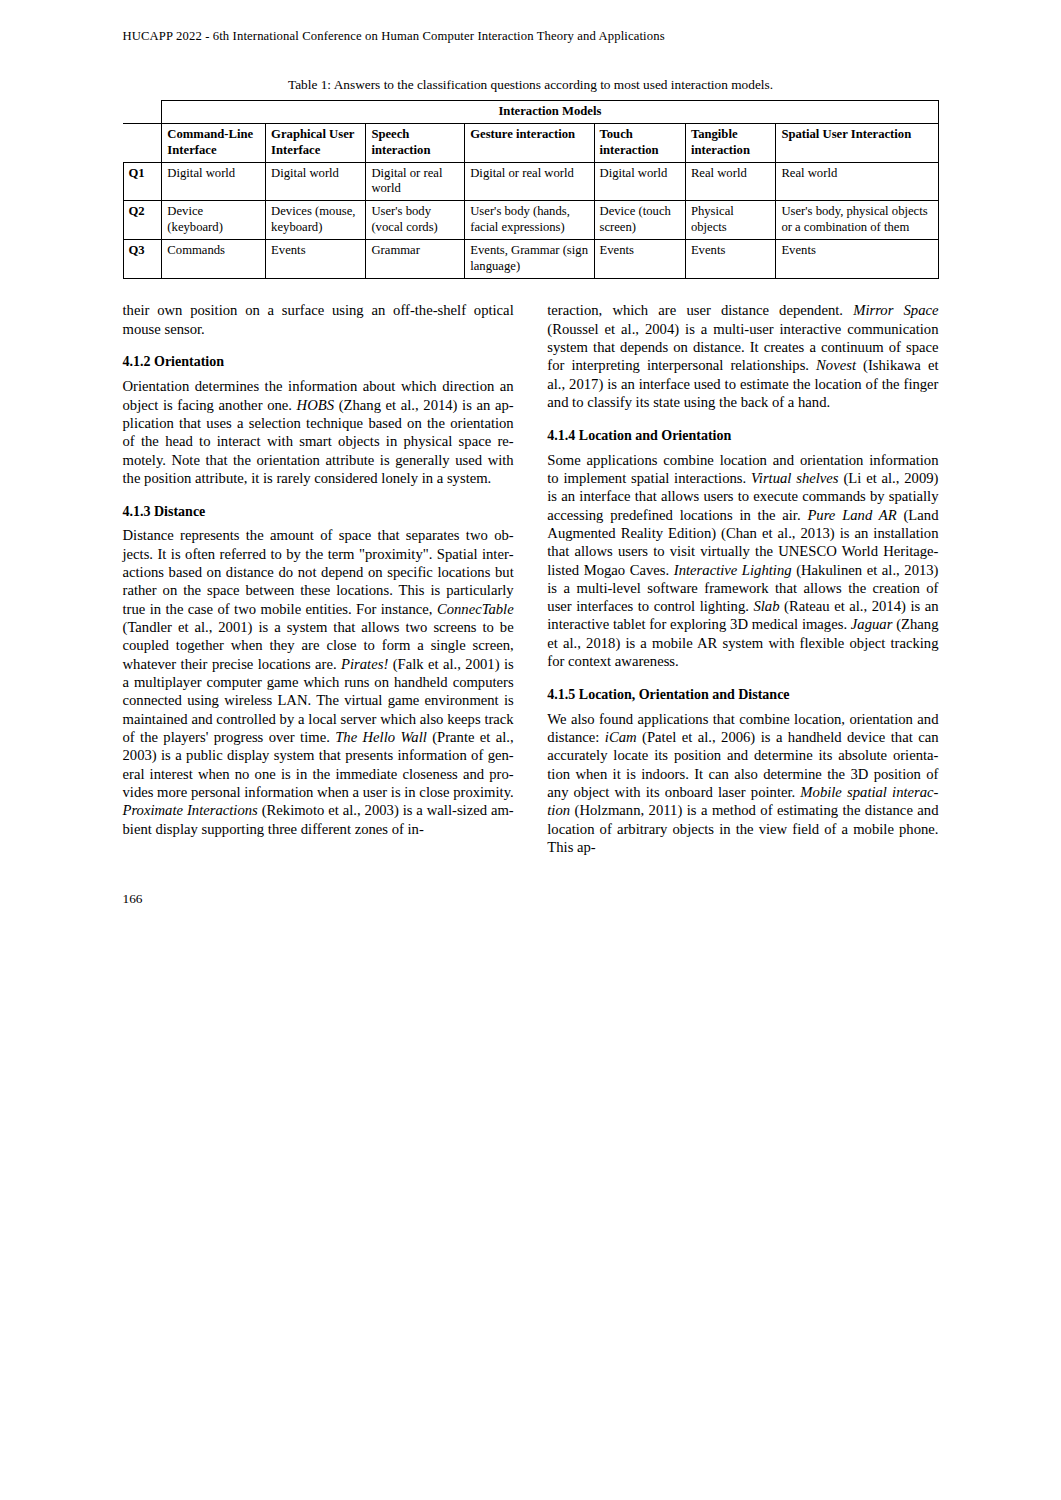HUCAPP 2022 - 6th International Conference on Human Computer Interaction Theory and Applications
Table 1: Answers to the classification questions according to most used interaction models.
| | Interaction Models |
| --- | --- |
| | Command-Line Interface | Graphical User Interface | Speech interaction | Gesture interaction | Touch interaction | Tangible interaction | Spatial User Interaction |
| Q1 | Digital world | Digital world | Digital or real world | Digital or real world | Digital world | Real world | Real world |
| Q2 | Device (keyboard) | Devices (mouse, keyboard) | User's body (vocal cords) | User's body (hands, facial expressions) | Device (touch screen) | Physical objects | User's body, physical objects or a combination of them |
| Q3 | Commands | Events | Grammar | Events, Grammar (sign language) | Events | Events | Events |
their own position on a surface using an off-the-shelf optical mouse sensor.
4.1.2 Orientation
Orientation determines the information about which direction an object is facing another one. HOBS (Zhang et al., 2014) is an application that uses a selection technique based on the orientation of the head to interact with smart objects in physical space remotely. Note that the orientation attribute is generally used with the position attribute, it is rarely considered lonely in a system.
4.1.3 Distance
Distance represents the amount of space that separates two objects. It is often referred to by the term "proximity". Spatial interactions based on distance do not depend on specific locations but rather on the space between these locations. This is particularly true in the case of two mobile entities. For instance, ConnecTable (Tandler et al., 2001) is a system that allows two screens to be coupled together when they are close to form a single screen, whatever their precise locations are. Pirates! (Falk et al., 2001) is a multiplayer computer game which runs on handheld computers connected using wireless LAN. The virtual game environment is maintained and controlled by a local server which also keeps track of the players' progress over time. The Hello Wall (Prante et al., 2003) is a public display system that presents information of general interest when no one is in the immediate closeness and provides more personal information when a user is in close proximity. Proximate Interactions (Rekimoto et al., 2003) is a wall-sized ambient display supporting three different zones of in-
teraction, which are user distance dependent. Mirror Space (Roussel et al., 2004) is a multi-user interactive communication system that depends on distance. It creates a continuum of space for interpreting interpersonal relationships. Novest (Ishikawa et al., 2017) is an interface used to estimate the location of the finger and to classify its state using the back of a hand.
4.1.4 Location and Orientation
Some applications combine location and orientation information to implement spatial interactions. Virtual shelves (Li et al., 2009) is an interface that allows users to execute commands by spatially accessing predefined locations in the air. Pure Land AR (Land Augmented Reality Edition) (Chan et al., 2013) is an installation that allows users to visit virtually the UNESCO World Heritage-listed Mogao Caves. Interactive Lighting (Hakulinen et al., 2013) is a multi-level software framework that allows the creation of user interfaces to control lighting. Slab (Rateau et al., 2014) is an interactive tablet for exploring 3D medical images. Jaguar (Zhang et al., 2018) is a mobile AR system with flexible object tracking for context awareness.
4.1.5 Location, Orientation and Distance
We also found applications that combine location, orientation and distance: iCam (Patel et al., 2006) is a handheld device that can accurately locate its position and determine its absolute orientation when it is indoors. It can also determine the 3D position of any object with its onboard laser pointer. Mobile spatial interaction (Holzmann, 2011) is a method of estimating the distance and location of arbitrary objects in the view field of a mobile phone. This ap-
166